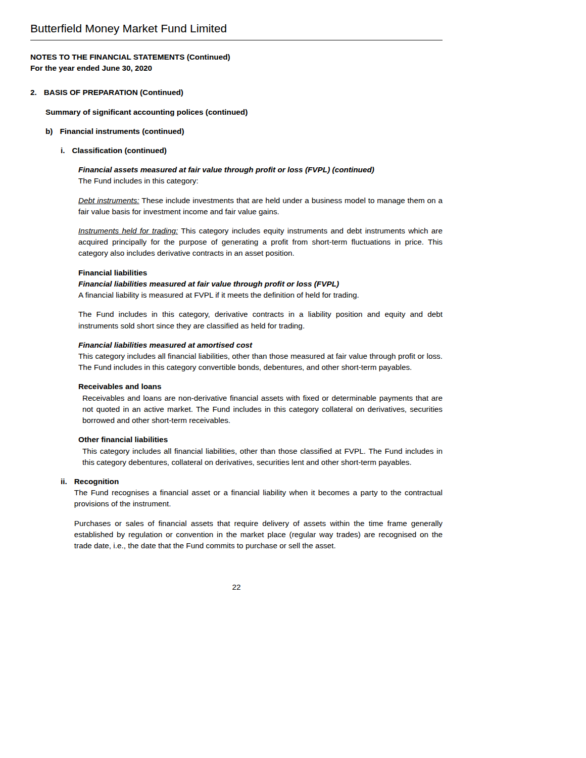Butterfield Money Market Fund Limited
NOTES TO THE FINANCIAL STATEMENTS (Continued) For the year ended June 30, 2020
2.
BASIS OF PREPARATION (Continued)
Summary of significant accounting polices (continued)
b)
Financial instruments (continued)
i.
Classification (continued)
Financial assets measured at fair value through profit or loss (FVPL) (continued)
The Fund includes in this category:
Debt instruments: These include investments that are held under a business model to manage them on a fair value basis for investment income and fair value gains.
Instruments held for trading: This category includes equity instruments and debt instruments which are acquired principally for the purpose of generating a profit from short-term fluctuations in price. This category also includes derivative contracts in an asset position.
Financial liabilities
Financial liabilities measured at fair value through profit or loss (FVPL)
A financial liability is measured at FVPL if it meets the definition of held for trading.
The Fund includes in this category, derivative contracts in a liability position and equity and debt instruments sold short since they are classified as held for trading.
Financial liabilities measured at amortised cost
This category includes all financial liabilities, other than those measured at fair value through profit or loss. The Fund includes in this category convertible bonds, debentures, and other short-term payables.
Receivables and loans
Receivables and loans are non-derivative financial assets with fixed or determinable payments that are not quoted in an active market. The Fund includes in this category collateral on derivatives, securities borrowed and other short-term receivables.
Other financial liabilities
This category includes all financial liabilities, other than those classified at FVPL. The Fund includes in this category debentures, collateral on derivatives, securities lent and other short-term payables.
ii.
Recognition
The Fund recognises a financial asset or a financial liability when it becomes a party to the contractual provisions of the instrument.
Purchases or sales of financial assets that require delivery of assets within the time frame generally established by regulation or convention in the market place (regular way trades) are recognised on the trade date, i.e., the date that the Fund commits to purchase or sell the asset.
22